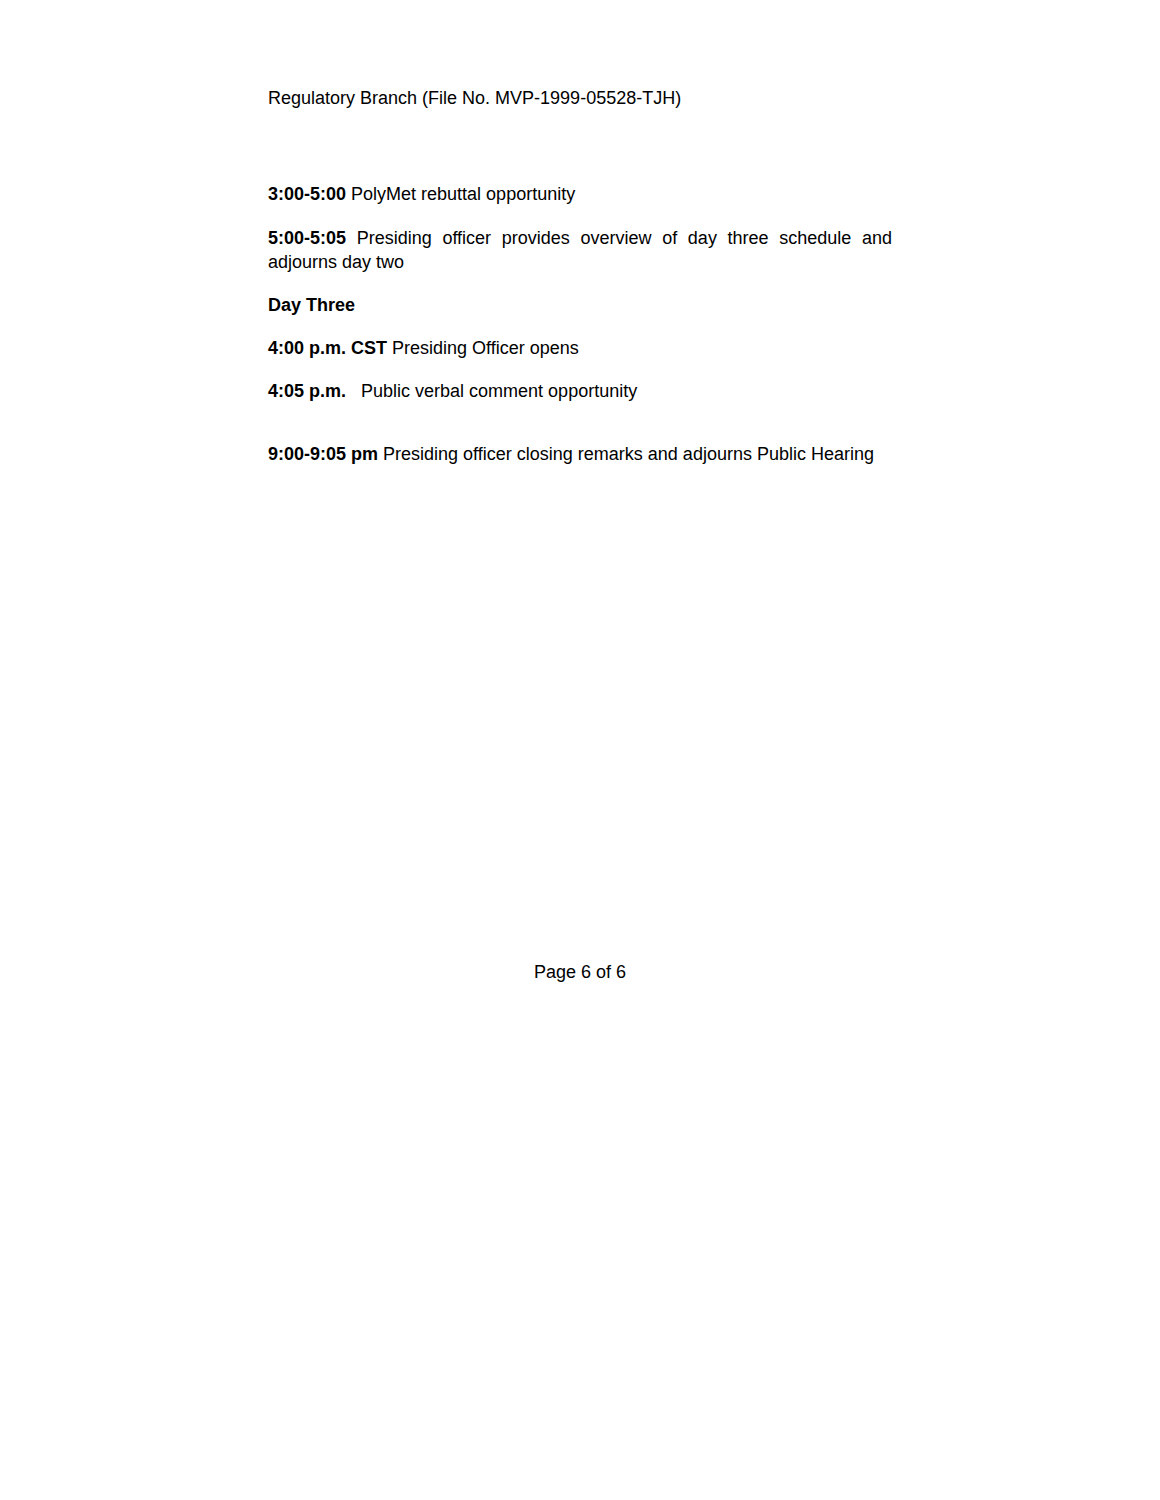Regulatory Branch (File No. MVP-1999-05528-TJH)
3:00-5:00 PolyMet rebuttal opportunity
5:00-5:05 Presiding officer provides overview of day three schedule and adjourns day two
Day Three
4:00 p.m. CST Presiding Officer opens
4:05 p.m. Public verbal comment opportunity
9:00-9:05 pm Presiding officer closing remarks and adjourns Public Hearing
Page 6 of 6